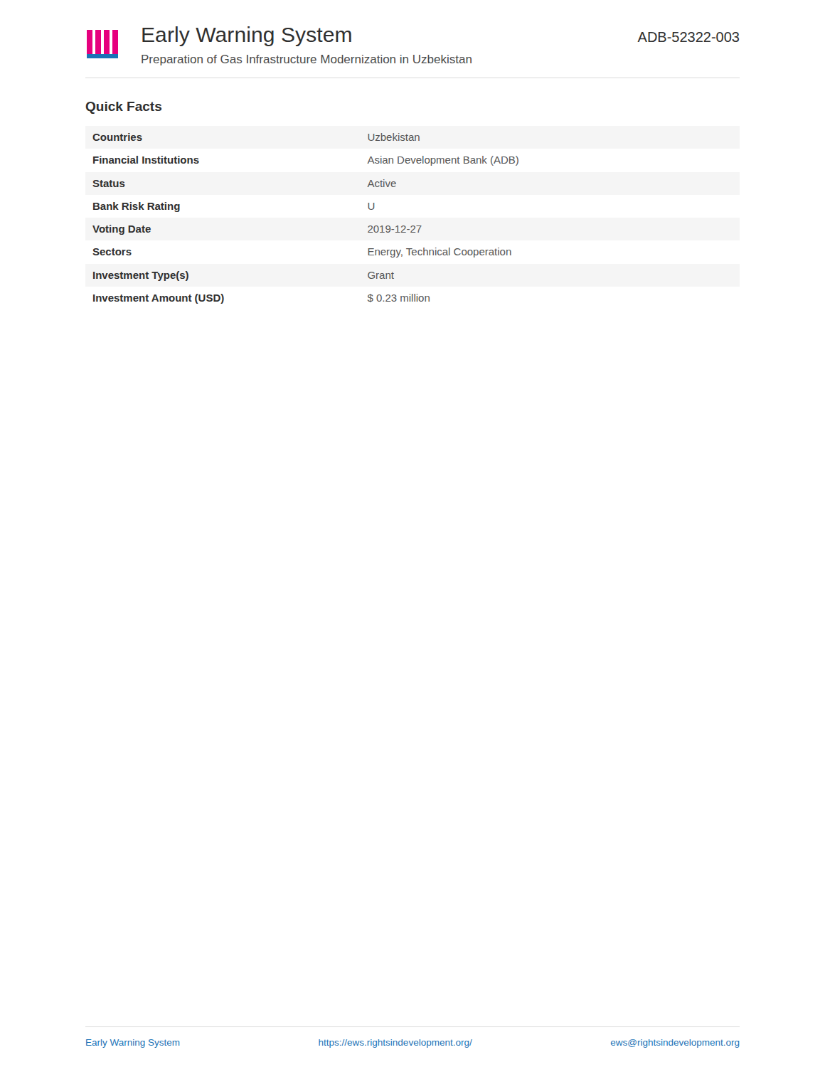Early Warning System
Preparation of Gas Infrastructure Modernization in Uzbekistan
ADB-52322-003
Quick Facts
| Countries | Uzbekistan |
| Financial Institutions | Asian Development Bank (ADB) |
| Status | Active |
| Bank Risk Rating | U |
| Voting Date | 2019-12-27 |
| Sectors | Energy, Technical Cooperation |
| Investment Type(s) | Grant |
| Investment Amount (USD) | $ 0.23 million |
Early Warning System
https://ews.rightsindevelopment.org/
ews@rightsindevelopment.org